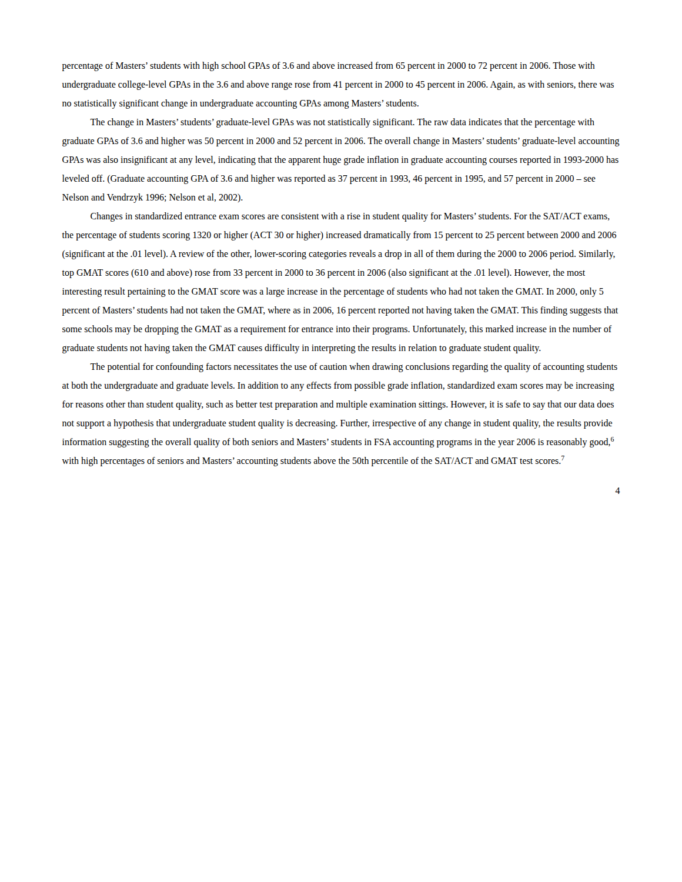percentage of Masters’ students with high school GPAs of 3.6 and above increased from 65 percent in 2000 to 72 percent in 2006. Those with undergraduate college-level GPAs in the 3.6 and above range rose from 41 percent in 2000 to 45 percent in 2006. Again, as with seniors, there was no statistically significant change in undergraduate accounting GPAs among Masters’ students.
The change in Masters’ students’ graduate-level GPAs was not statistically significant. The raw data indicates that the percentage with graduate GPAs of 3.6 and higher was 50 percent in 2000 and 52 percent in 2006. The overall change in Masters’ students’ graduate-level accounting GPAs was also insignificant at any level, indicating that the apparent huge grade inflation in graduate accounting courses reported in 1993-2000 has leveled off. (Graduate accounting GPA of 3.6 and higher was reported as 37 percent in 1993, 46 percent in 1995, and 57 percent in 2000 – see Nelson and Vendrzyk 1996; Nelson et al, 2002).
Changes in standardized entrance exam scores are consistent with a rise in student quality for Masters’ students. For the SAT/ACT exams, the percentage of students scoring 1320 or higher (ACT 30 or higher) increased dramatically from 15 percent to 25 percent between 2000 and 2006 (significant at the .01 level). A review of the other, lower-scoring categories reveals a drop in all of them during the 2000 to 2006 period. Similarly, top GMAT scores (610 and above) rose from 33 percent in 2000 to 36 percent in 2006 (also significant at the .01 level). However, the most interesting result pertaining to the GMAT score was a large increase in the percentage of students who had not taken the GMAT. In 2000, only 5 percent of Masters’ students had not taken the GMAT, where as in 2006, 16 percent reported not having taken the GMAT. This finding suggests that some schools may be dropping the GMAT as a requirement for entrance into their programs. Unfortunately, this marked increase in the number of graduate students not having taken the GMAT causes difficulty in interpreting the results in relation to graduate student quality.
The potential for confounding factors necessitates the use of caution when drawing conclusions regarding the quality of accounting students at both the undergraduate and graduate levels. In addition to any effects from possible grade inflation, standardized exam scores may be increasing for reasons other than student quality, such as better test preparation and multiple examination sittings. However, it is safe to say that our data does not support a hypothesis that undergraduate student quality is decreasing. Further, irrespective of any change in student quality, the results provide information suggesting the overall quality of both seniors and Masters’ students in FSA accounting programs in the year 2006 is reasonably good,6 with high percentages of seniors and Masters’ accounting students above the 50th percentile of the SAT/ACT and GMAT test scores.7
4